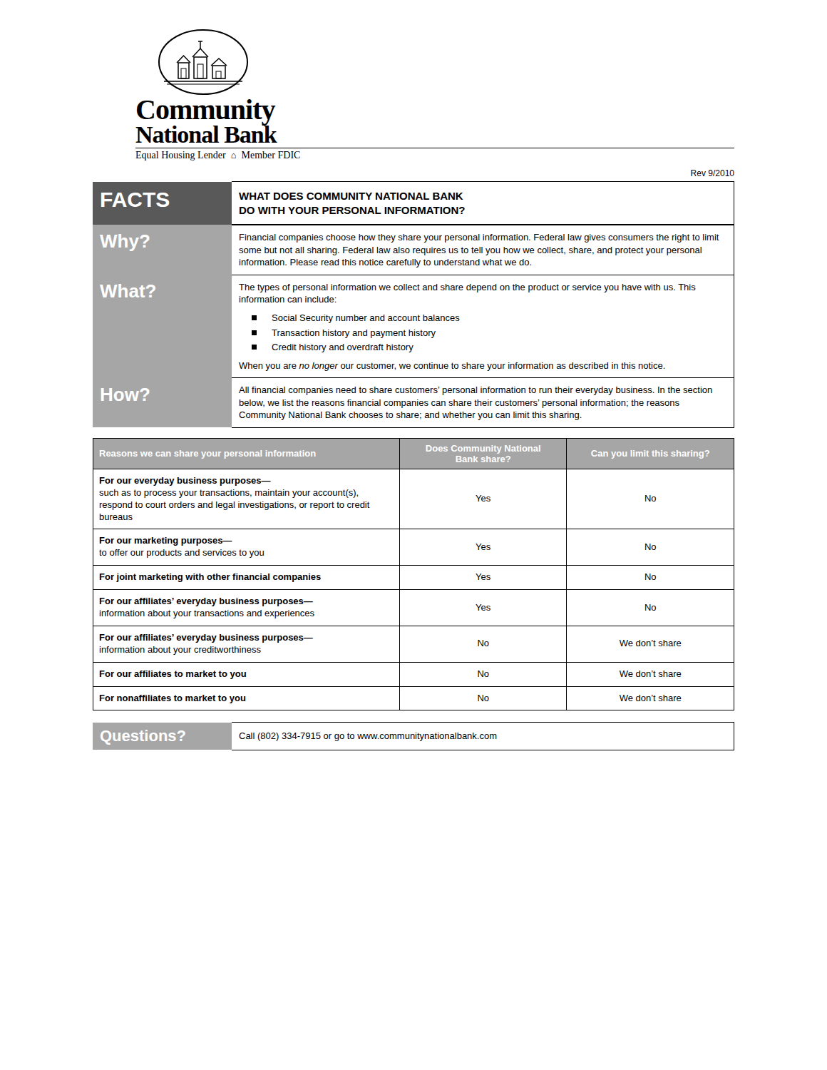Community
National Bank
Equal Housing Lender ⌂ Member FDIC
Rev 9/2010
| FACTS | WHAT DOES COMMUNITY NATIONAL BANK DO WITH YOUR PERSONAL INFORMATION? |
| Why? | Financial companies choose how they share your personal information. Federal law gives consumers the right to limit some but not all sharing. Federal law also requires us to tell you how we collect, share, and protect your personal information. Please read this notice carefully to understand what we do. |
| What? | The types of personal information we collect and share depend on the product or service you have with us. This information can include: Social Security number and account balances Transaction history and payment history Credit history and overdraft history When you are no longer our customer, we continue to share your information as described in this notice. |
| How? | All financial companies need to share customers’ personal information to run their everyday business. In the section below, we list the reasons financial companies can share their customers’ personal information; the reasons Community National Bank chooses to share; and whether you can limit this sharing. |
| Reasons we can share your personal information | Does Community National Bank share? | Can you limit this sharing? |
| --- | --- | --- |
| For our everyday business purposes— such as to process your transactions, maintain your account(s), respond to court orders and legal investigations, or report to credit bureaus | Yes | No |
| For our marketing purposes— to offer our products and services to you | Yes | No |
| For joint marketing with other financial companies | Yes | No |
| For our affiliates’ everyday business purposes— information about your transactions and experiences | Yes | No |
| For our affiliates’ everyday business purposes— information about your creditworthiness | No | We don’t share |
| For our affiliates to market to you | No | We don’t share |
| For nonaffiliates to market to you | No | We don’t share |
| Questions? | Call (802) 334-7915 or go to www.communitynationalbank.com |